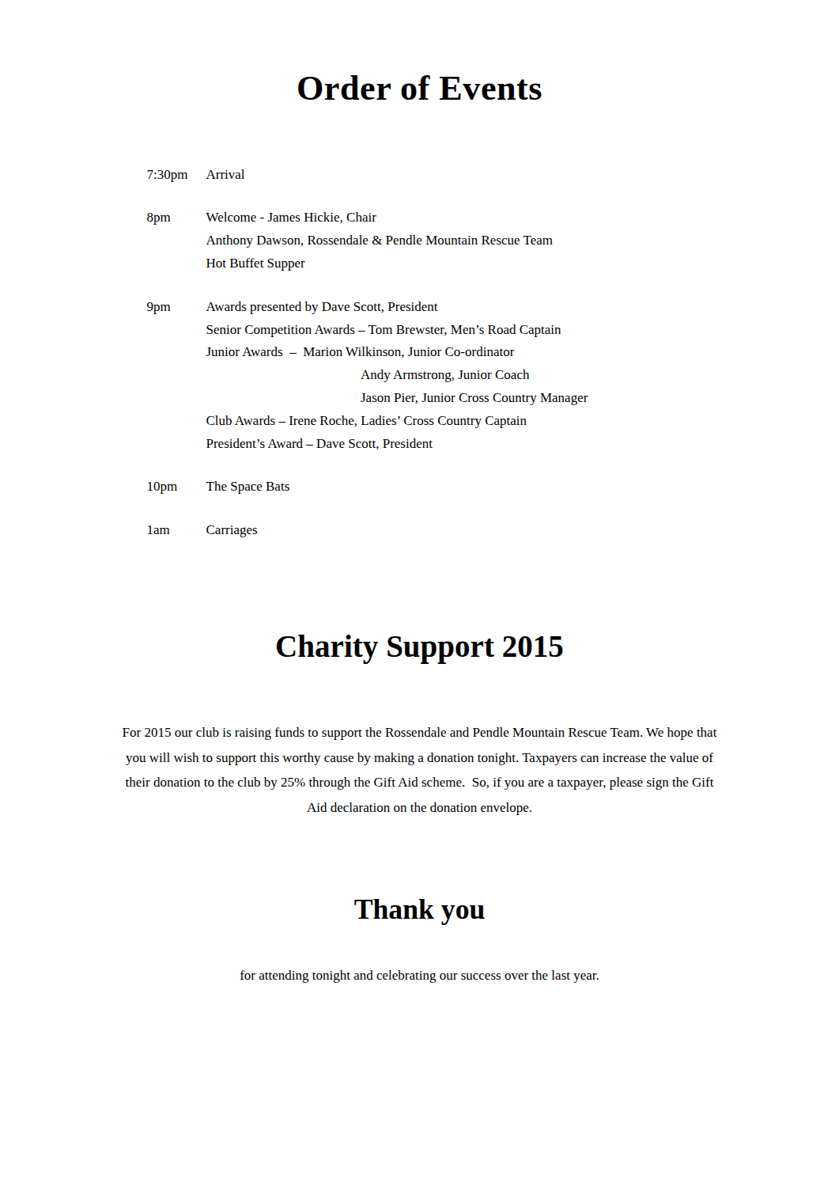Order of Events
7:30pm
Arrival
8pm
Welcome - James Hickie, Chair
Anthony Dawson, Rossendale & Pendle Mountain Rescue Team
Hot Buffet Supper
9pm
Awards presented by Dave Scott, President
Senior Competition Awards – Tom Brewster, Men’s Road Captain
Junior Awards – Marion Wilkinson, Junior Co-ordinator
Andy Armstrong, Junior Coach
Jason Pier, Junior Cross Country Manager
Club Awards – Irene Roche, Ladies’ Cross Country Captain
President’s Award – Dave Scott, President
10pm
The Space Bats
1am
Carriages
Charity Support 2015
For 2015 our club is raising funds to support the Rossendale and Pendle Mountain Rescue Team. We hope that you will wish to support this worthy cause by making a donation tonight. Taxpayers can increase the value of their donation to the club by 25% through the Gift Aid scheme. So, if you are a taxpayer, please sign the Gift Aid declaration on the donation envelope.
Thank you
for attending tonight and celebrating our success over the last year.